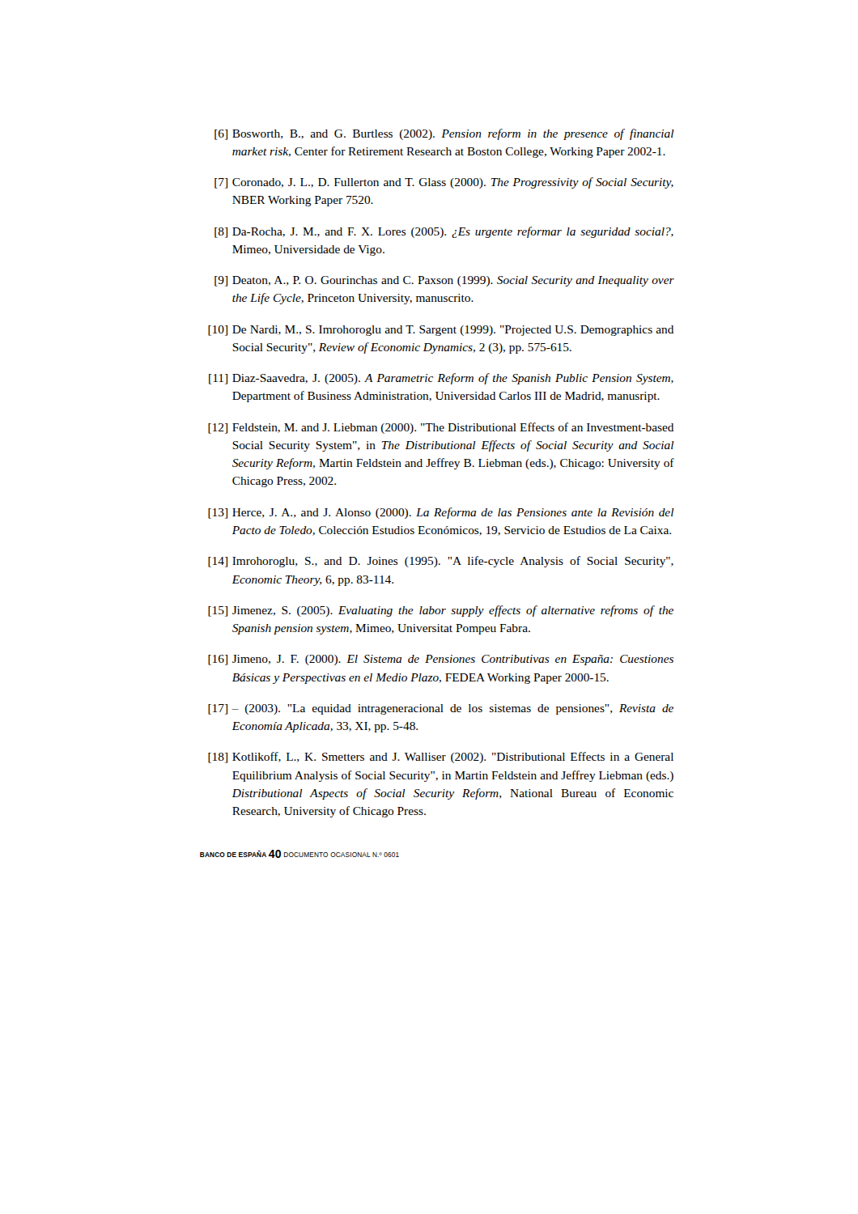[6] Bosworth, B., and G. Burtless (2002). Pension reform in the presence of financial market risk, Center for Retirement Research at Boston College, Working Paper 2002-1.
[7] Coronado, J. L., D. Fullerton and T. Glass (2000). The Progressivity of Social Security, NBER Working Paper 7520.
[8] Da-Rocha, J. M., and F. X. Lores (2005). ¿Es urgente reformar la seguridad social?, Mimeo, Universidade de Vigo.
[9] Deaton, A., P. O. Gourinchas and C. Paxson (1999). Social Security and Inequality over the Life Cycle, Princeton University, manuscrito.
[10] De Nardi, M., S. Imrohoroglu and T. Sargent (1999). "Projected U.S. Demographics and Social Security", Review of Economic Dynamics, 2 (3), pp. 575-615.
[11] Diaz-Saavedra, J. (2005). A Parametric Reform of the Spanish Public Pension System, Department of Business Administration, Universidad Carlos III de Madrid, manusript.
[12] Feldstein, M. and J. Liebman (2000). "The Distributional Effects of an Investment-based Social Security System", in The Distributional Effects of Social Security and Social Security Reform, Martin Feldstein and Jeffrey B. Liebman (eds.), Chicago: University of Chicago Press, 2002.
[13] Herce, J. A., and J. Alonso (2000). La Reforma de las Pensiones ante la Revisión del Pacto de Toledo, Colección Estudios Económicos, 19, Servicio de Estudios de La Caixa.
[14] Imrohoroglu, S., and D. Joines (1995). "A life-cycle Analysis of Social Security", Economic Theory, 6, pp. 83-114.
[15] Jimenez, S. (2005). Evaluating the labor supply effects of alternative refroms of the Spanish pension system, Mimeo, Universitat Pompeu Fabra.
[16] Jimeno, J. F. (2000). El Sistema de Pensiones Contributivas en España: Cuestiones Básicas y Perspectivas en el Medio Plazo, FEDEA Working Paper 2000-15.
[17]– (2003). "La equidad intrageneracional de los sistemas de pensiones", Revista de Economía Aplicada, 33, XI, pp. 5-48.
[18] Kotlikoff, L., K. Smetters and J. Walliser (2002). "Distributional Effects in a General Equilibrium Analysis of Social Security", in Martin Feldstein and Jeffrey Liebman (eds.) Distributional Aspects of Social Security Reform, National Bureau of Economic Research, University of Chicago Press.
BANCO DE ESPAÑA 40 DOCUMENTO OCASIONAL N.º 0601